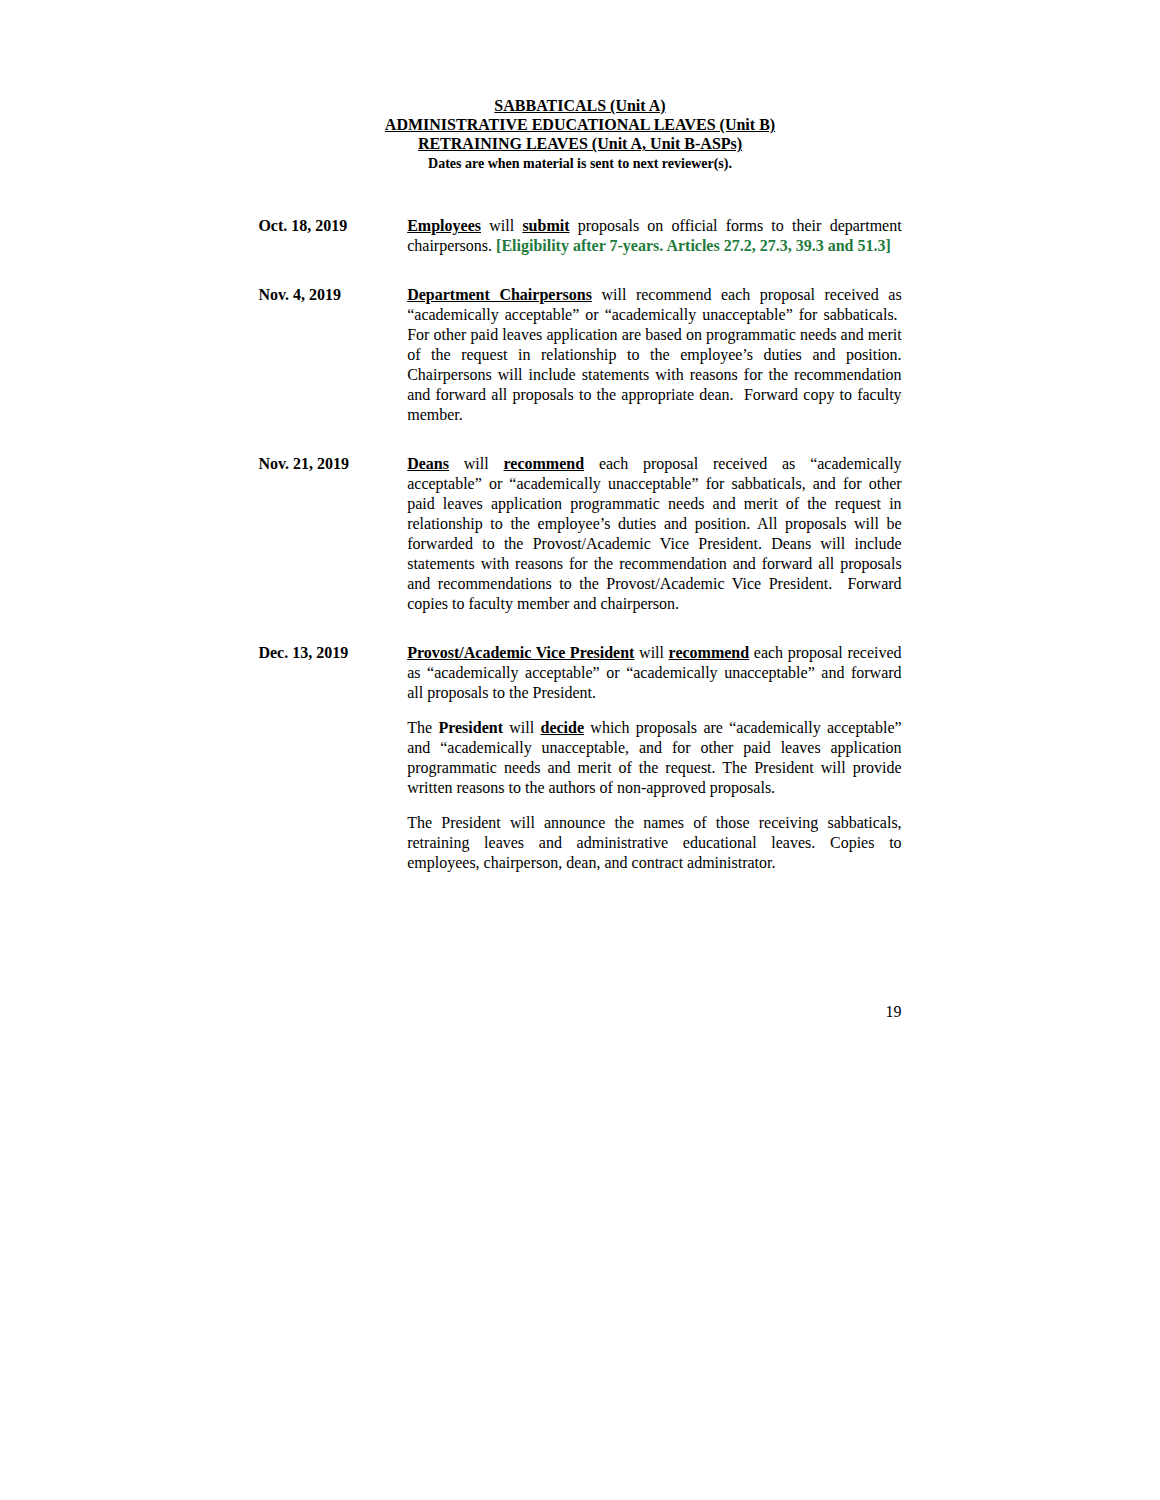SABBATICALS (Unit A)
ADMINISTRATIVE EDUCATIONAL LEAVES (Unit B)
RETRAINING LEAVES (Unit A, Unit B-ASPs)
Dates are when material is sent to next reviewer(s).
| Oct. 18, 2019 | Employees will submit proposals on official forms to their department chairpersons. [Eligibility after 7-years. Articles 27.2, 27.3, 39.3 and 51.3] |
| Nov. 4, 2019 | Department Chairpersons will recommend each proposal received as “academically acceptable” or “academically unacceptable” for sabbaticals. For other paid leaves application are based on programmatic needs and merit of the request in relationship to the employee’s duties and position. Chairpersons will include statements with reasons for the recommendation and forward all proposals to the appropriate dean. Forward copy to faculty member. |
| Nov. 21, 2019 | Deans will recommend each proposal received as “academically acceptable” or “academically unacceptable” for sabbaticals, and for other paid leaves application programmatic needs and merit of the request in relationship to the employee’s duties and position. All proposals will be forwarded to the Provost/Academic Vice President. Deans will include statements with reasons for the recommendation and forward all proposals and recommendations to the Provost/Academic Vice President. Forward copies to faculty member and chairperson. |
| Dec. 13, 2019 | Provost/Academic Vice President will recommend each proposal received as “academically acceptable” or “academically unacceptable” and forward all proposals to the President. The President will decide which proposals are “academically acceptable” and “academically unacceptable, and for other paid leaves application programmatic needs and merit of the request. The President will provide written reasons to the authors of non-approved proposals. The President will announce the names of those receiving sabbaticals, retraining leaves and administrative educational leaves. Copies to employees, chairperson, dean, and contract administrator. |
19